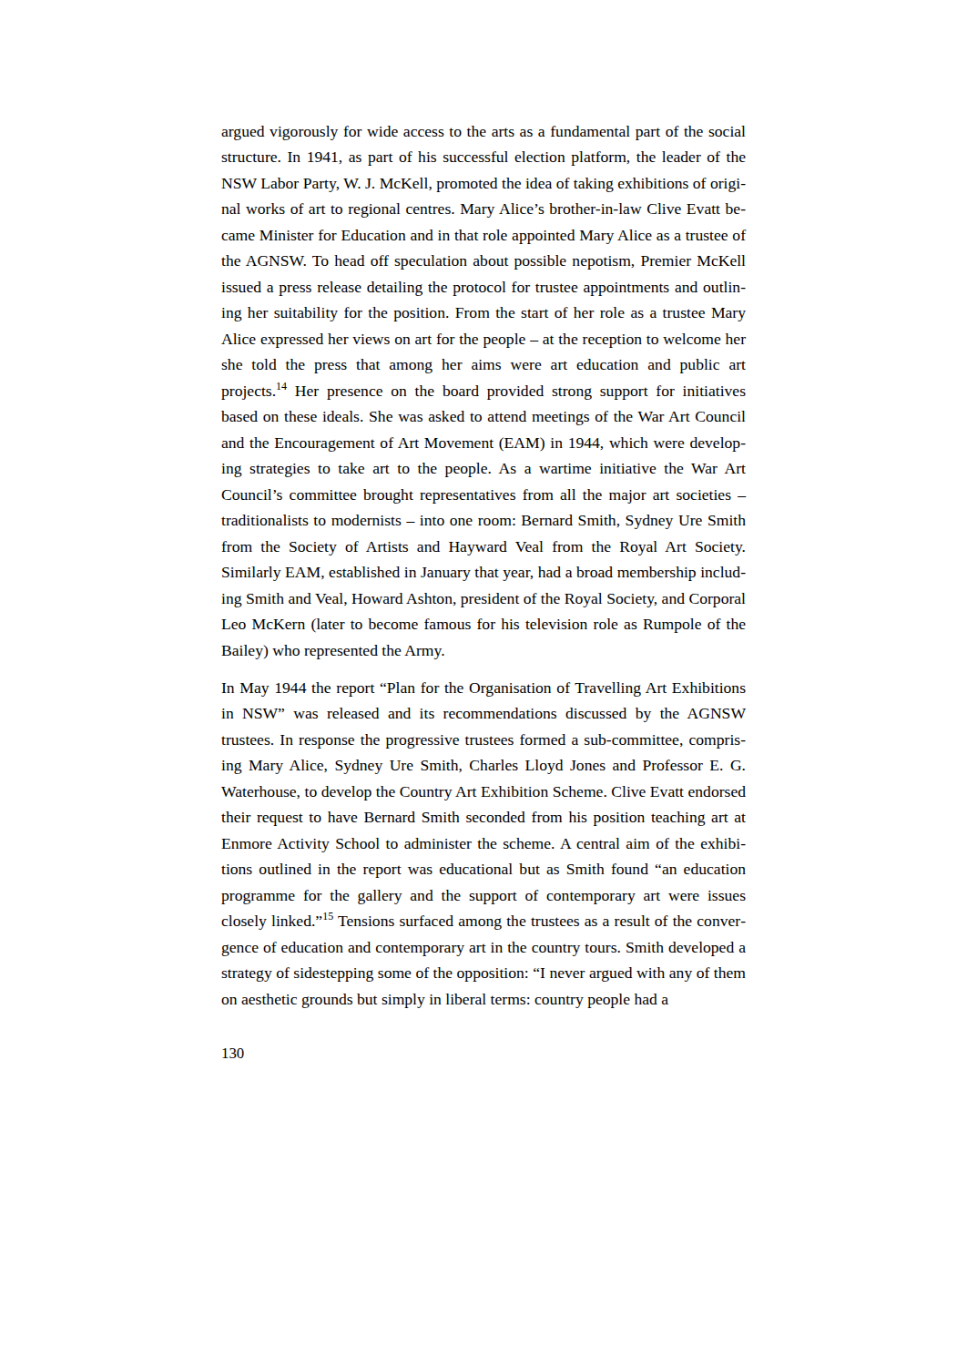argued vigorously for wide access to the arts as a fundamental part of the social structure. In 1941, as part of his successful election platform, the leader of the NSW Labor Party, W. J. McKell, promoted the idea of taking exhibitions of original works of art to regional centres. Mary Alice’s brother-in-law Clive Evatt became Minister for Education and in that role appointed Mary Alice as a trustee of the AGNSW. To head off speculation about possible nepotism, Premier McKell issued a press release detailing the protocol for trustee appointments and outlining her suitability for the position. From the start of her role as a trustee Mary Alice expressed her views on art for the people – at the reception to welcome her she told the press that among her aims were art education and public art projects.14 Her presence on the board provided strong support for initiatives based on these ideals. She was asked to attend meetings of the War Art Council and the Encouragement of Art Movement (EAM) in 1944, which were developing strategies to take art to the people. As a wartime initiative the War Art Council’s committee brought representatives from all the major art societies – traditionalists to modernists – into one room: Bernard Smith, Sydney Ure Smith from the Society of Artists and Hayward Veal from the Royal Art Society. Similarly EAM, established in January that year, had a broad membership including Smith and Veal, Howard Ashton, president of the Royal Society, and Corporal Leo McKern (later to become famous for his television role as Rumpole of the Bailey) who represented the Army.
In May 1944 the report “Plan for the Organisation of Travelling Art Exhibitions in NSW” was released and its recommendations discussed by the AGNSW trustees. In response the progressive trustees formed a sub-committee, comprising Mary Alice, Sydney Ure Smith, Charles Lloyd Jones and Professor E. G. Waterhouse, to develop the Country Art Exhibition Scheme. Clive Evatt endorsed their request to have Bernard Smith seconded from his position teaching art at Enmore Activity School to administer the scheme. A central aim of the exhibitions outlined in the report was educational but as Smith found “an education programme for the gallery and the support of contemporary art were issues closely linked.”15 Tensions surfaced among the trustees as a result of the convergence of education and contemporary art in the country tours. Smith developed a strategy of sidestepping some of the opposition: “I never argued with any of them on aesthetic grounds but simply in liberal terms: country people had a
130